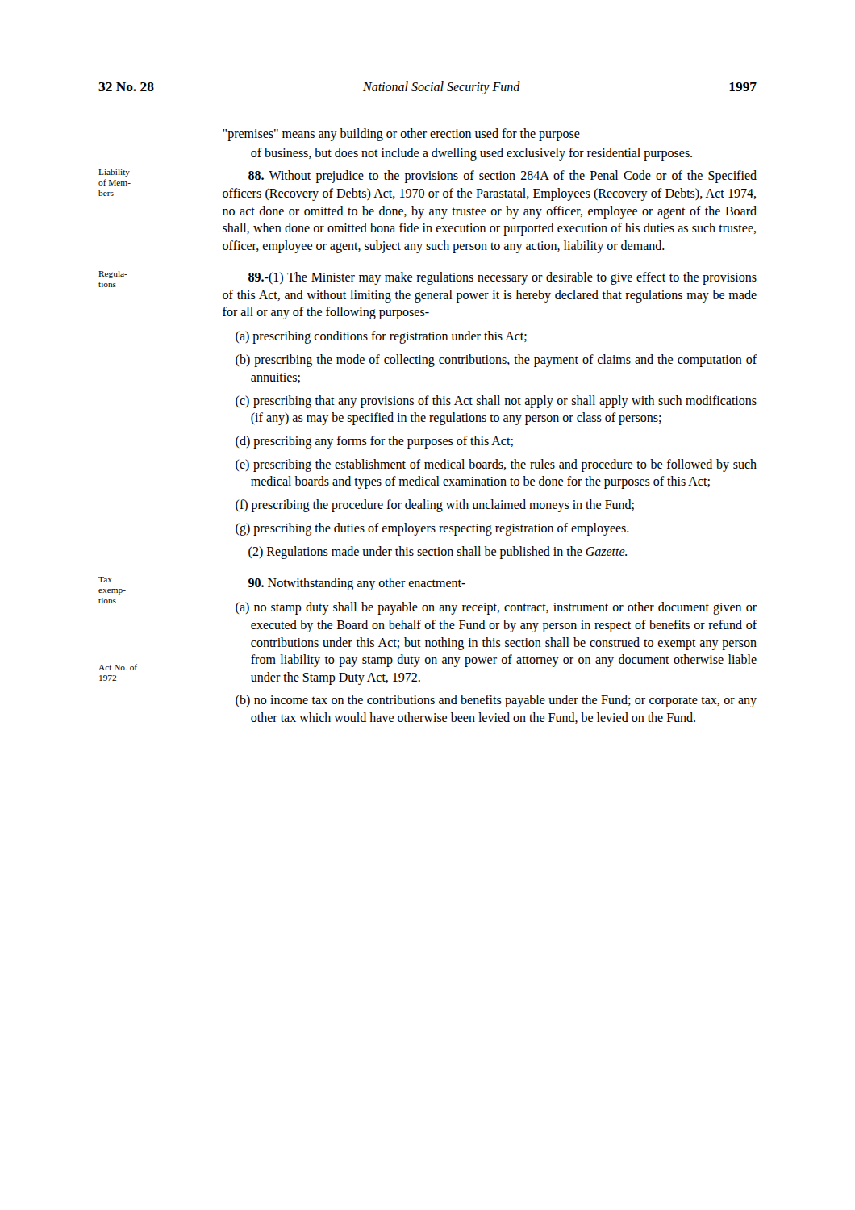32 No. 28 National Social Security Fund 1997
"premises" means any building or other erection used for the purpose
of business, but does not include a dwelling used exclusively for residential purposes.
Liability
of Mem-
bers
88. Without prejudice to the provisions of section 284A of the Penal Code or of the Specified officers (Recovery of Debts) Act, 1970 or of the Parastatal, Employees (Recovery of Debts), Act 1974, no act done or omitted to be done, by any trustee or by any officer, employee or agent of the Board shall, when done or omitted bona fide in execution or purported execution of his duties as such trustee, officer, employee or agent, subject any such person to any action, liability or demand.
Regula-
tions
89.-(1) The Minister may make regulations necessary or desirable to give effect to the provisions of this Act, and without limiting the general power it is hereby declared that regulations may be made for all or any of the following purposes-
(a) prescribing conditions for registration under this Act;
(b) prescribing the mode of collecting contributions, the payment of claims and the computation of annuities;
(c) prescribing that any provisions of this Act shall not apply or shall apply with such modifications (if any) as may be specified in the regulations to any person or class of persons;
(d) prescribing any forms for the purposes of this Act;
(e) prescribing the establishment of medical boards, the rules and procedure to be followed by such medical boards and types of medical examination to be done for the purposes of this Act;
(f) prescribing the procedure for dealing with unclaimed moneys in the Fund;
(g) prescribing the duties of employers respecting registration of employees.
(2) Regulations made under this section shall be published in the Gazette.
Tax
exemp-
tions
Act No. of
1972
90. Notwithstanding any other enactment-
(a) no stamp duty shall be payable on any receipt, contract, instrument or other document given or executed by the Board on behalf of the Fund or by any person in respect of benefits or refund of contributions under this Act; but nothing in this section shall be construed to exempt any person from liability to pay stamp duty on any power of attorney or on any document otherwise liable under the Stamp Duty Act, 1972.
(b) no income tax on the contributions and benefits payable under the Fund; or corporate tax, or any other tax which would have otherwise been levied on the Fund, be levied on the Fund.